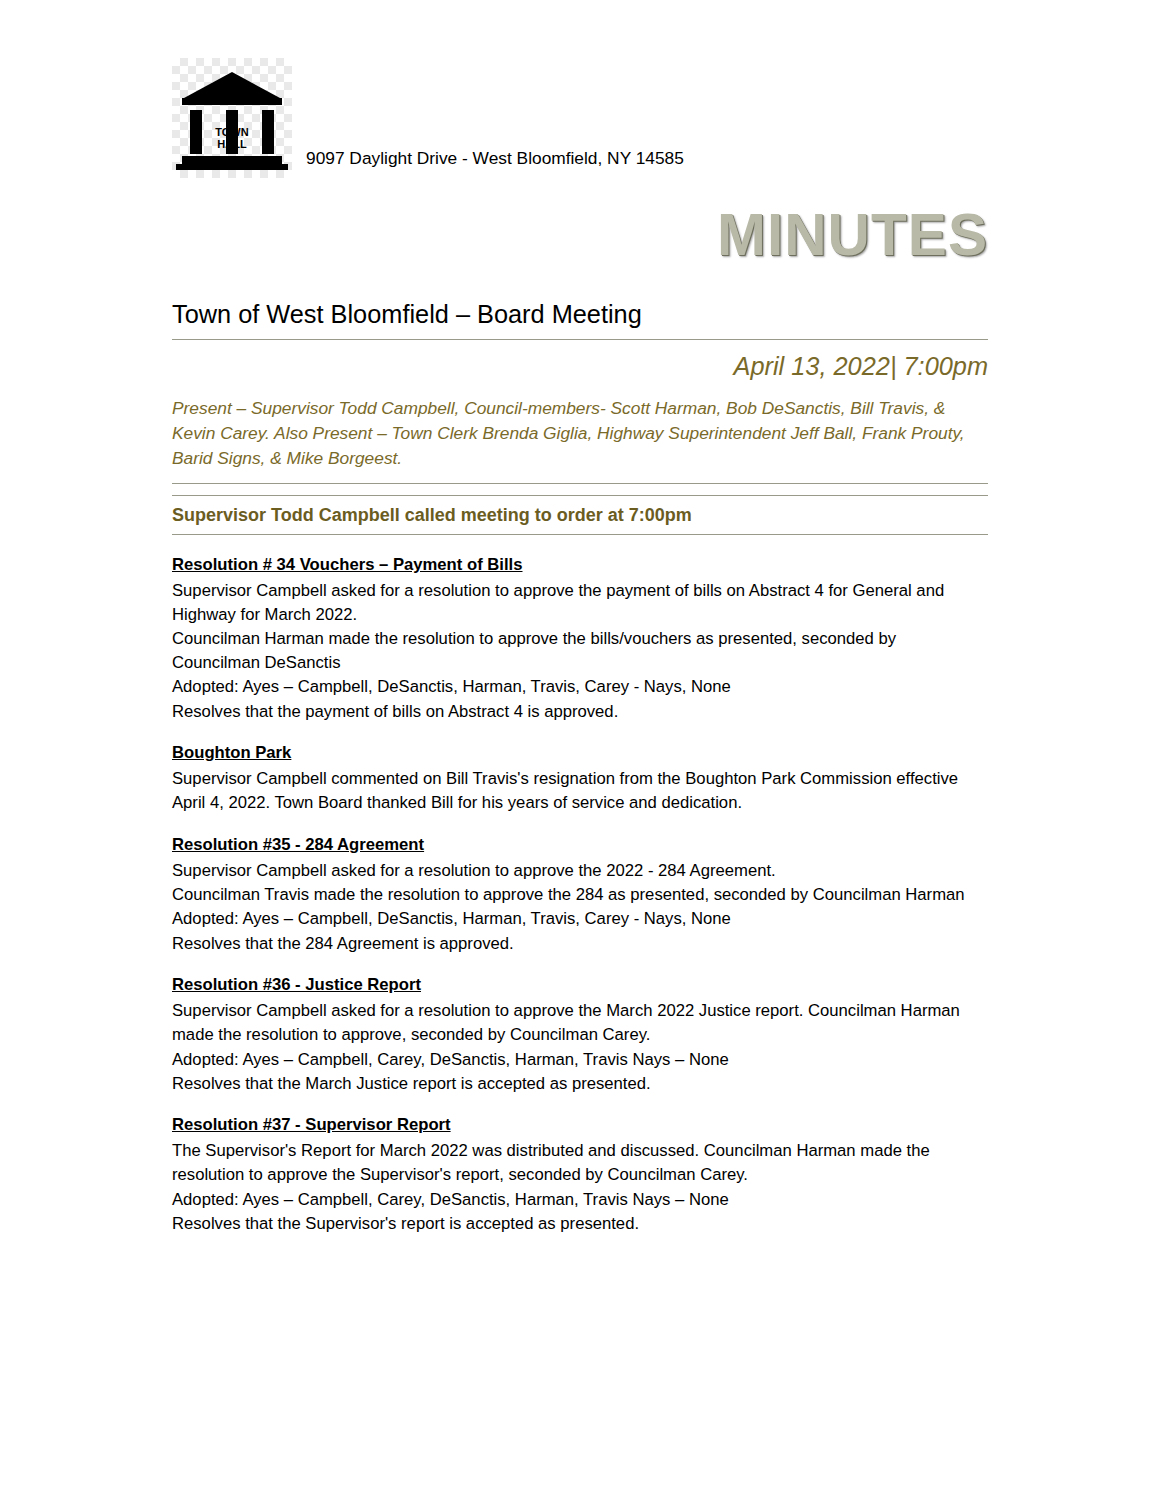TOWN HALL
9097 Daylight Drive - West Bloomfield, NY 14585
MINUTES
Town of West Bloomfield – Board Meeting
April 13, 2022| 7:00pm
Present – Supervisor Todd Campbell, Council-members- Scott Harman, Bob DeSanctis, Bill Travis, & Kevin Carey. Also Present – Town Clerk Brenda Giglia, Highway Superintendent Jeff Ball, Frank Prouty, Barid Signs, & Mike Borgeest.
Supervisor Todd Campbell called meeting to order at 7:00pm
Resolution # 34 Vouchers – Payment of Bills
Supervisor Campbell asked for a resolution to approve the payment of bills on Abstract 4 for General and Highway for March 2022.
Councilman Harman made the resolution to approve the bills/vouchers as presented, seconded by Councilman DeSanctis
Adopted: Ayes – Campbell, DeSanctis, Harman, Travis, Carey - Nays, None
Resolves that the payment of bills on Abstract 4 is approved.
Boughton Park
Supervisor Campbell commented on Bill Travis's resignation from the Boughton Park Commission effective April 4, 2022. Town Board thanked Bill for his years of service and dedication.
Resolution #35 - 284 Agreement
Supervisor Campbell asked for a resolution to approve the 2022 - 284 Agreement.
Councilman Travis made the resolution to approve the 284 as presented, seconded by Councilman Harman
Adopted: Ayes – Campbell, DeSanctis, Harman, Travis, Carey - Nays, None
Resolves that the 284 Agreement is approved.
Resolution #36 - Justice Report
Supervisor Campbell asked for a resolution to approve the March 2022 Justice report. Councilman Harman made the resolution to approve, seconded by Councilman Carey.
Adopted: Ayes – Campbell, Carey, DeSanctis, Harman, Travis Nays – None
Resolves that the March Justice report is accepted as presented.
Resolution #37 - Supervisor Report
The Supervisor's Report for March 2022 was distributed and discussed. Councilman Harman made the resolution to approve the Supervisor's report, seconded by Councilman Carey.
Adopted: Ayes – Campbell, Carey, DeSanctis, Harman, Travis Nays – None
Resolves that the Supervisor's report is accepted as presented.